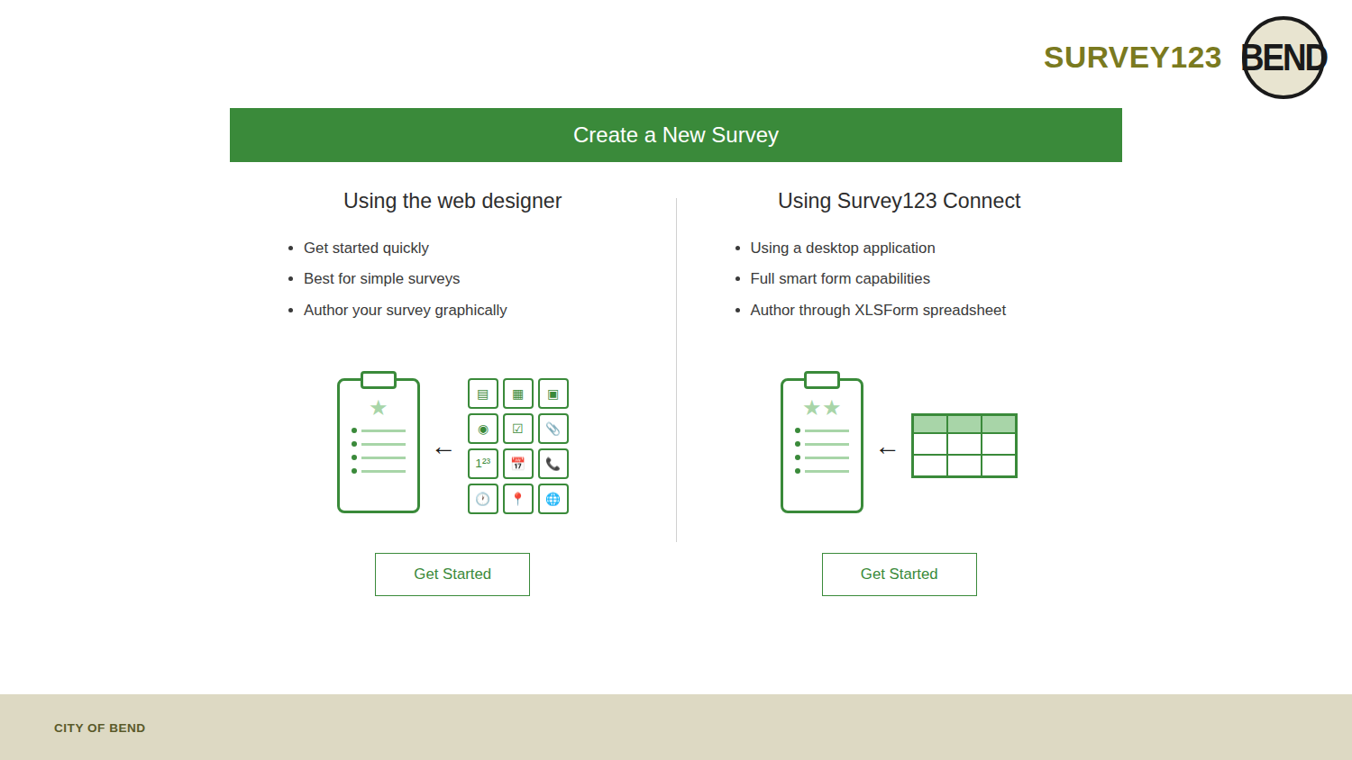SURVEY123
BEND
Create a New Survey
Using the web designer
Get started quickly
Best for simple surveys
Author your survey graphically
★
←
▤
▦
▣
◉
☑
📎
1²³
📅
📞
🕐
📍
🌐
Get Started
Using Survey123 Connect
Using a desktop application
Full smart form capabilities
Author through XLSForm spreadsheet
★★
←
Get Started
CITY OF BEND